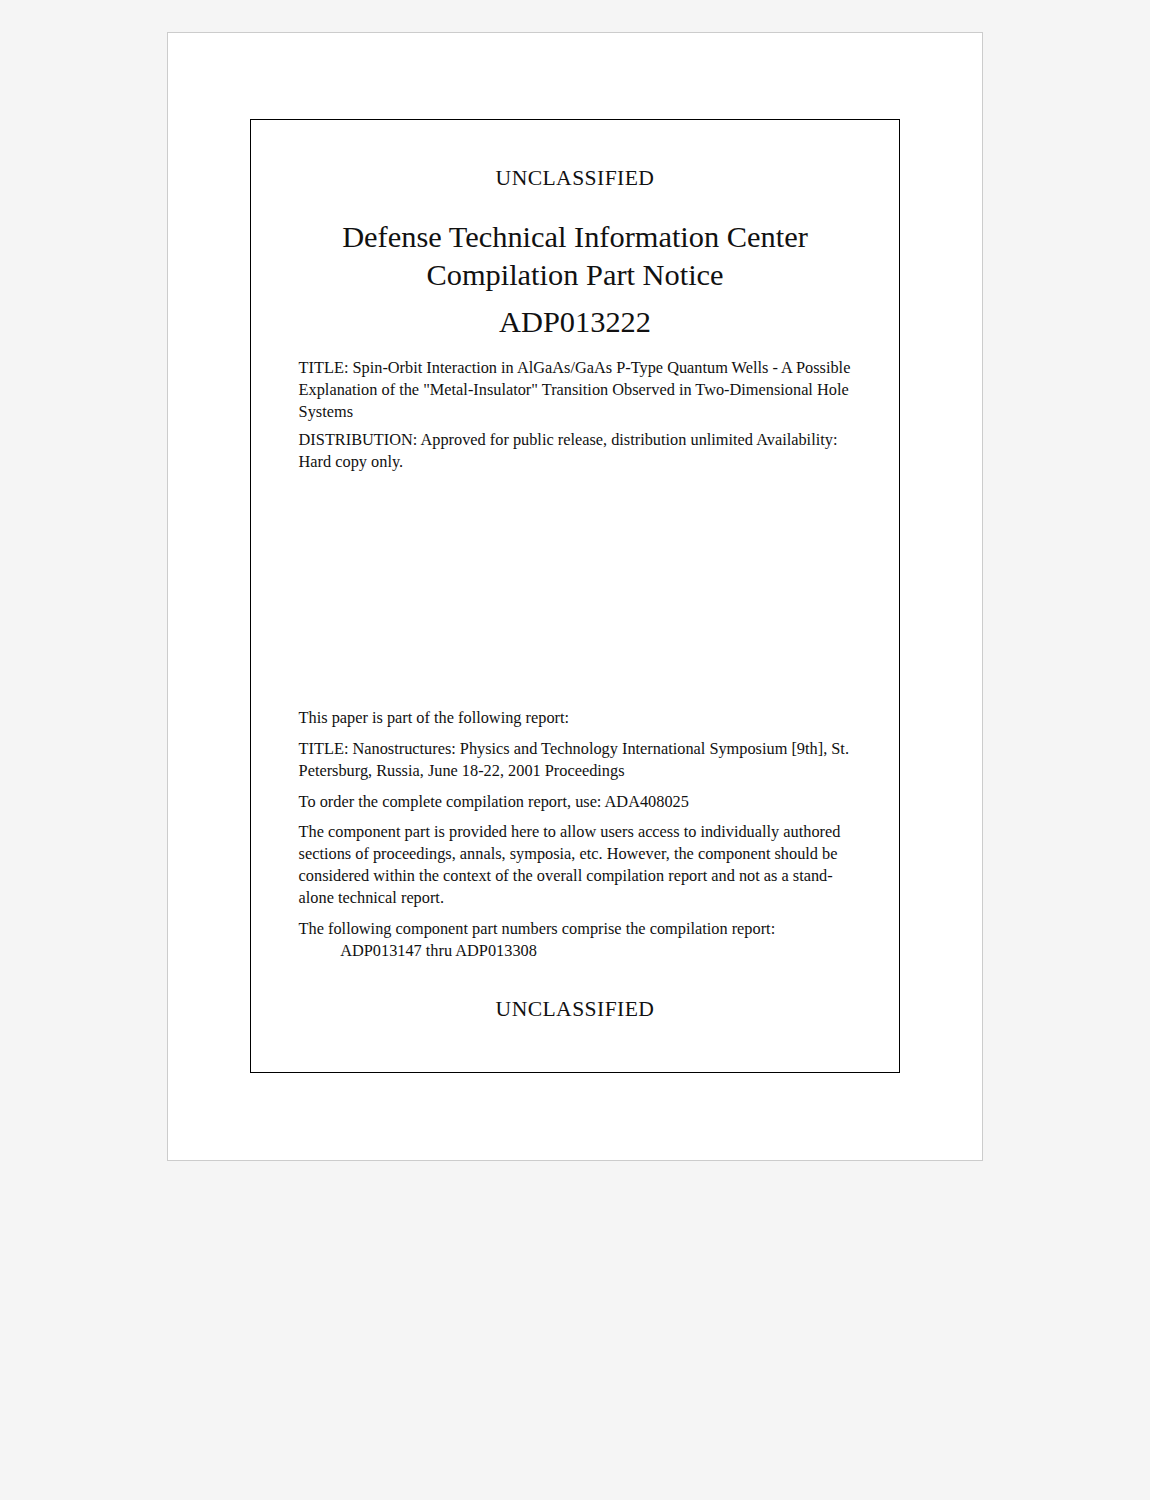UNCLASSIFIED
Defense Technical Information CenterCompilation Part Notice
ADP013222
TITLE: Spin-Orbit Interaction in AlGaAs/GaAs P-Type Quantum Wells - A Possible Explanation of the "Metal-Insulator" Transition Observed in Two-Dimensional Hole Systems
DISTRIBUTION: Approved for public release, distribution unlimited Availability: Hard copy only.
This paper is part of the following report:
TITLE: Nanostructures: Physics and Technology International Symposium [9th], St. Petersburg, Russia, June 18-22, 2001 Proceedings
To order the complete compilation report, use: ADA408025
The component part is provided here to allow users access to individually authored sections of proceedings, annals, symposia, etc. However, the component should be considered within the context of the overall compilation report and not as a stand-alone technical report.
The following component part numbers comprise the compilation report: ADP013147 thru ADP013308
UNCLASSIFIED